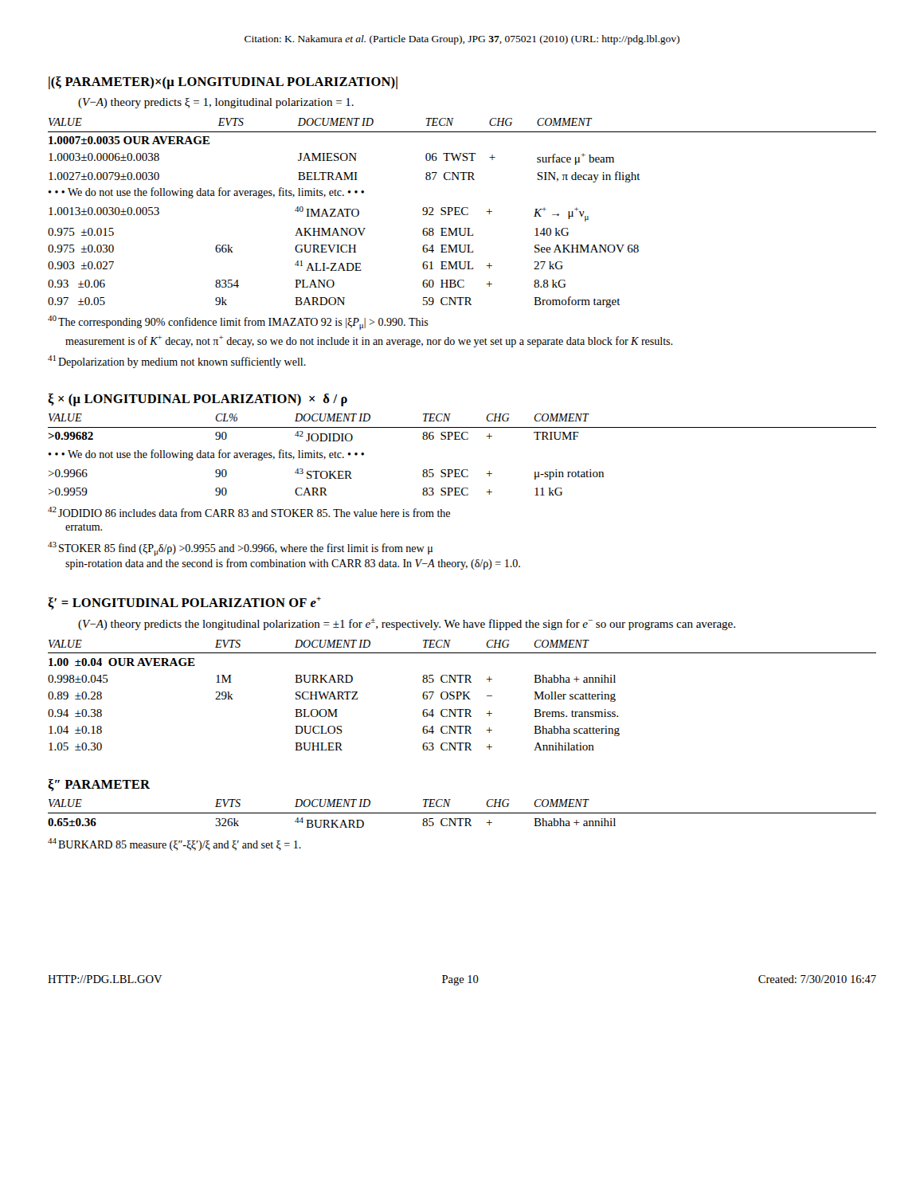Citation: K. Nakamura et al. (Particle Data Group), JPG 37, 075021 (2010) (URL: http://pdg.lbl.gov)
|(ξ PARAMETER)×(μ LONGITUDINAL POLARIZATION)|
(V−A) theory predicts ξ = 1, longitudinal polarization = 1.
| VALUE | EVTS | DOCUMENT ID | TECN | CHG | COMMENT |
| --- | --- | --- | --- | --- | --- |
| 1.0007±0.0035 OUR AVERAGE | | | | | |
| 1.0003±0.0006±0.0038 | | JAMIESON | 06 TWST | + | surface μ + beam |
| 1.0027±0.0079±0.0030 | | BELTRAMI | 87 CNTR | | SIN, π decay in flight |
• • • We do not use the following data for averages, fits, limits, etc. • • •
| 1.0013±0.0030±0.0053 | | 40 IMAZATO | 92 SPEC | + | K + → μ + ν μ |
| 0.975 ±0.015 | | AKHMANOV | 68 EMUL | | 140 kG |
| 0.975 ±0.030 | 66k | GUREVICH | 64 EMUL | | See AKHMANOV 68 |
| 0.903 ±0.027 | | 41 ALI-ZADE | 61 EMUL | + | 27 kG |
| 0.93 ±0.06 | 8354 | PLANO | 60 HBC | + | 8.8 kG |
| 0.97 ±0.05 | 9k | BARDON | 59 CNTR | | Bromoform target |
40 The corresponding 90% confidence limit from IMAZATO 92 is |ξPμ| > 0.990. This
measurement is of K+ decay, not π+ decay, so we do not include it in an average, nor do we yet set up a separate data block for K results.
41 Depolarization by medium not known sufficiently well.
ξ × (μ LONGITUDINAL POLARIZATION) × δ / ρ
| VALUE | CL% | DOCUMENT ID | TECN | CHG | COMMENT |
| --- | --- | --- | --- | --- | --- |
| >0.99682 | 90 | 42 JODIDIO | 86 SPEC | + | TRIUMF |
• • • We do not use the following data for averages, fits, limits, etc. • • •
| >0.9966 | 90 | 43 STOKER | 85 SPEC | + | μ-spin rotation |
| >0.9959 | 90 | CARR | 83 SPEC | + | 11 kG |
42 JODIDIO 86 includes data from CARR 83 and STOKER 85. The value here is from the
erratum.
43 STOKER 85 find (ξPμδ/ρ) >0.9955 and >0.9966, where the first limit is from new μ
spin-rotation data and the second is from combination with CARR 83 data. In V−A theory, (δ/ρ) = 1.0.
ξ′ = LONGITUDINAL POLARIZATION OF e+
(V−A) theory predicts the longitudinal polarization = ±1 for e±, respectively. We have flipped the sign for e− so our programs can average.
| VALUE | EVTS | DOCUMENT ID | TECN | CHG | COMMENT |
| --- | --- | --- | --- | --- | --- |
| 1.00 ±0.04 OUR AVERAGE | | | | | |
| 0.998±0.045 | 1M | BURKARD | 85 CNTR | + | Bhabha + annihil |
| 0.89 ±0.28 | 29k | SCHWARTZ | 67 OSPK | − | Moller scattering |
| 0.94 ±0.38 | | BLOOM | 64 CNTR | + | Brems. transmiss. |
| 1.04 ±0.18 | | DUCLOS | 64 CNTR | + | Bhabha scattering |
| 1.05 ±0.30 | | BUHLER | 63 CNTR | + | Annihilation |
ξ″ PARAMETER
| VALUE | EVTS | DOCUMENT ID | TECN | CHG | COMMENT |
| --- | --- | --- | --- | --- | --- |
| 0.65±0.36 | 326k | 44 BURKARD | 85 CNTR | + | Bhabha + annihil |
44 BURKARD 85 measure (ξ″-ξξ′)/ξ and ξ′ and set ξ = 1.
HTTP://PDG.LBL.GOV
Page 10
Created: 7/30/2010 16:47